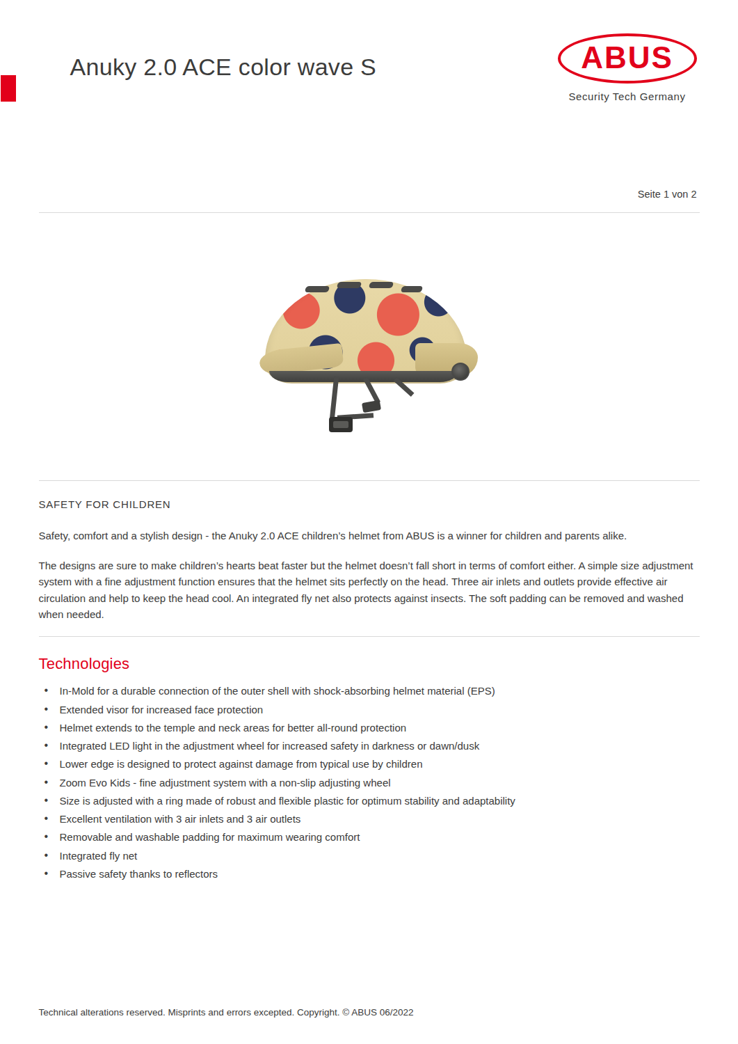Anuky 2.0 ACE color wave S
ABUS
Security Tech Germany
Seite 1 von 2
Safety for children
Safety, comfort and a stylish design - the Anuky 2.0 ACE children’s helmet from ABUS is a winner for children and parents alike.
The designs are sure to make children’s hearts beat faster but the helmet doesn’t fall short in terms of comfort either. A simple size adjustment system with a fine adjustment function ensures that the helmet sits perfectly on the head. Three air inlets and outlets provide effective air circulation and help to keep the head cool. An integrated fly net also protects against insects. The soft padding can be removed and washed when needed.
Technologies
In-Mold for a durable connection of the outer shell with shock-absorbing helmet material (EPS)
Extended visor for increased face protection
Helmet extends to the temple and neck areas for better all-round protection
Integrated LED light in the adjustment wheel for increased safety in darkness or dawn/dusk
Lower edge is designed to protect against damage from typical use by children
Zoom Evo Kids - fine adjustment system with a non-slip adjusting wheel
Size is adjusted with a ring made of robust and flexible plastic for optimum stability and adaptability
Excellent ventilation with 3 air inlets and 3 air outlets
Removable and washable padding for maximum wearing comfort
Integrated fly net
Passive safety thanks to reflectors
Technical alterations reserved. Misprints and errors excepted. Copyright. © ABUS 06/2022